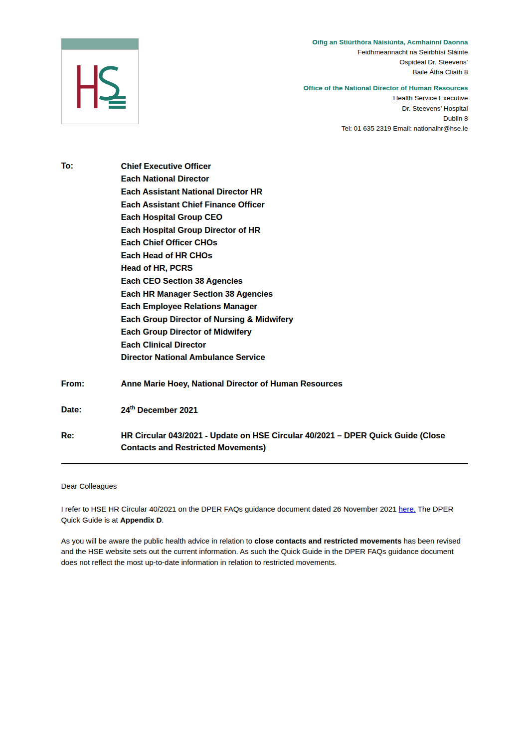Oifig an Stiúrthóra Náisiúnta, Acmhainní Daonna Feidhmeannacht na Seirbhísí Sláinte
Ospidéal Dr. Steevens’
Baile Átha Cliath 8 Office of the National Director of Human Resources Health Service Executive
Dr. Steevens’ Hospital
Dublin 8
Tel: 01 635 2319 Email: nationalhr@hse.ie
| To: | Chief Executive Officer Each National Director Each Assistant National Director HR Each Assistant Chief Finance Officer Each Hospital Group CEO Each Hospital Group Director of HR Each Chief Officer CHOs Each Head of HR CHOs Head of HR, PCRS Each CEO Section 38 Agencies Each HR Manager Section 38 Agencies Each Employee Relations Manager Each Group Director of Nursing & Midwifery Each Group Director of Midwifery Each Clinical Director Director National Ambulance Service |
| From: | Anne Marie Hoey, National Director of Human Resources |
| Date: | 24 th December 2021 |
| Re: | HR Circular 043/2021 - Update on HSE Circular 40/2021 – DPER Quick Guide (Close Contacts and Restricted Movements) |
Dear Colleagues
I refer to HSE HR Circular 40/2021 on the DPER FAQs guidance document dated 26 November 2021 here. The DPER Quick Guide is at Appendix D.
As you will be aware the public health advice in relation to close contacts and restricted movements has been revised and the HSE website sets out the current information. As such the Quick Guide in the DPER FAQs guidance document does not reflect the most up-to-date information in relation to restricted movements.